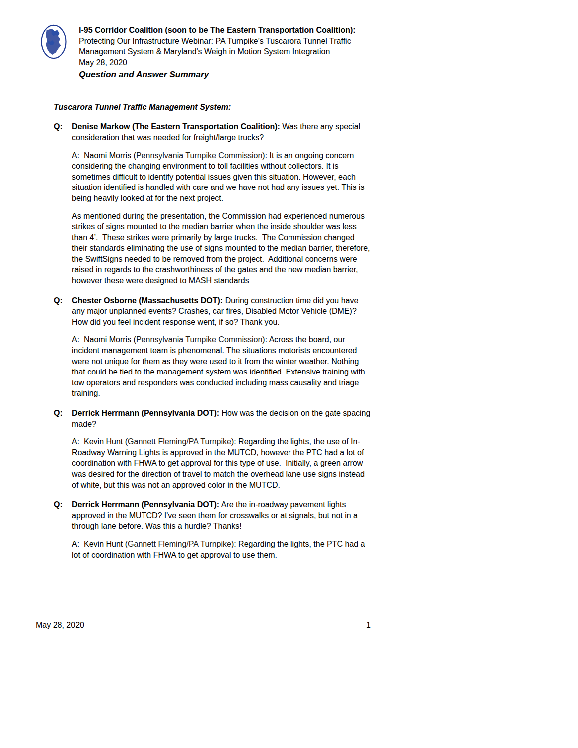I-95 Corridor Coalition (soon to be The Eastern Transportation Coalition):
Protecting Our Infrastructure Webinar: PA Turnpike’s Tuscarora Tunnel Traffic
Management System & Maryland's Weigh in Motion System Integration
May 28, 2020
Question and Answer Summary
Tuscarora Tunnel Traffic Management System:
Q:
Denise Markow (The Eastern Transportation Coalition): Was there any special consideration that was needed for freight/large trucks?
A: Naomi Morris (Pennsylvania Turnpike Commission): It is an ongoing concern considering the changing environment to toll facilities without collectors. It is sometimes difficult to identify potential issues given this situation. However, each situation identified is handled with care and we have not had any issues yet. This is being heavily looked at for the next project.
As mentioned during the presentation, the Commission had experienced numerous strikes of signs mounted to the median barrier when the inside shoulder was less than 4’. These strikes were primarily by large trucks. The Commission changed their standards eliminating the use of signs mounted to the median barrier, therefore, the SwiftSigns needed to be removed from the project. Additional concerns were raised in regards to the crashworthiness of the gates and the new median barrier, however these were designed to MASH standards
Q:
Chester Osborne (Massachusetts DOT): During construction time did you have any major unplanned events? Crashes, car fires, Disabled Motor Vehicle (DME)? How did you feel incident response went, if so? Thank you.
A: Naomi Morris (Pennsylvania Turnpike Commission): Across the board, our incident management team is phenomenal. The situations motorists encountered were not unique for them as they were used to it from the winter weather. Nothing that could be tied to the management system was identified. Extensive training with tow operators and responders was conducted including mass causality and triage training.
Q:
Derrick Herrmann (Pennsylvania DOT): How was the decision on the gate spacing made?
A: Kevin Hunt (Gannett Fleming/PA Turnpike): Regarding the lights, the use of In-Roadway Warning Lights is approved in the MUTCD, however the PTC had a lot of coordination with FHWA to get approval for this type of use. Initially, a green arrow was desired for the direction of travel to match the overhead lane use signs instead of white, but this was not an approved color in the MUTCD.
Q:
Derrick Herrmann (Pennsylvania DOT): Are the in-roadway pavement lights approved in the MUTCD? I've seen them for crosswalks or at signals, but not in a through lane before. Was this a hurdle? Thanks!
A: Kevin Hunt (Gannett Fleming/PA Turnpike): Regarding the lights, the PTC had a lot of coordination with FHWA to get approval to use them.
May 28, 2020
1